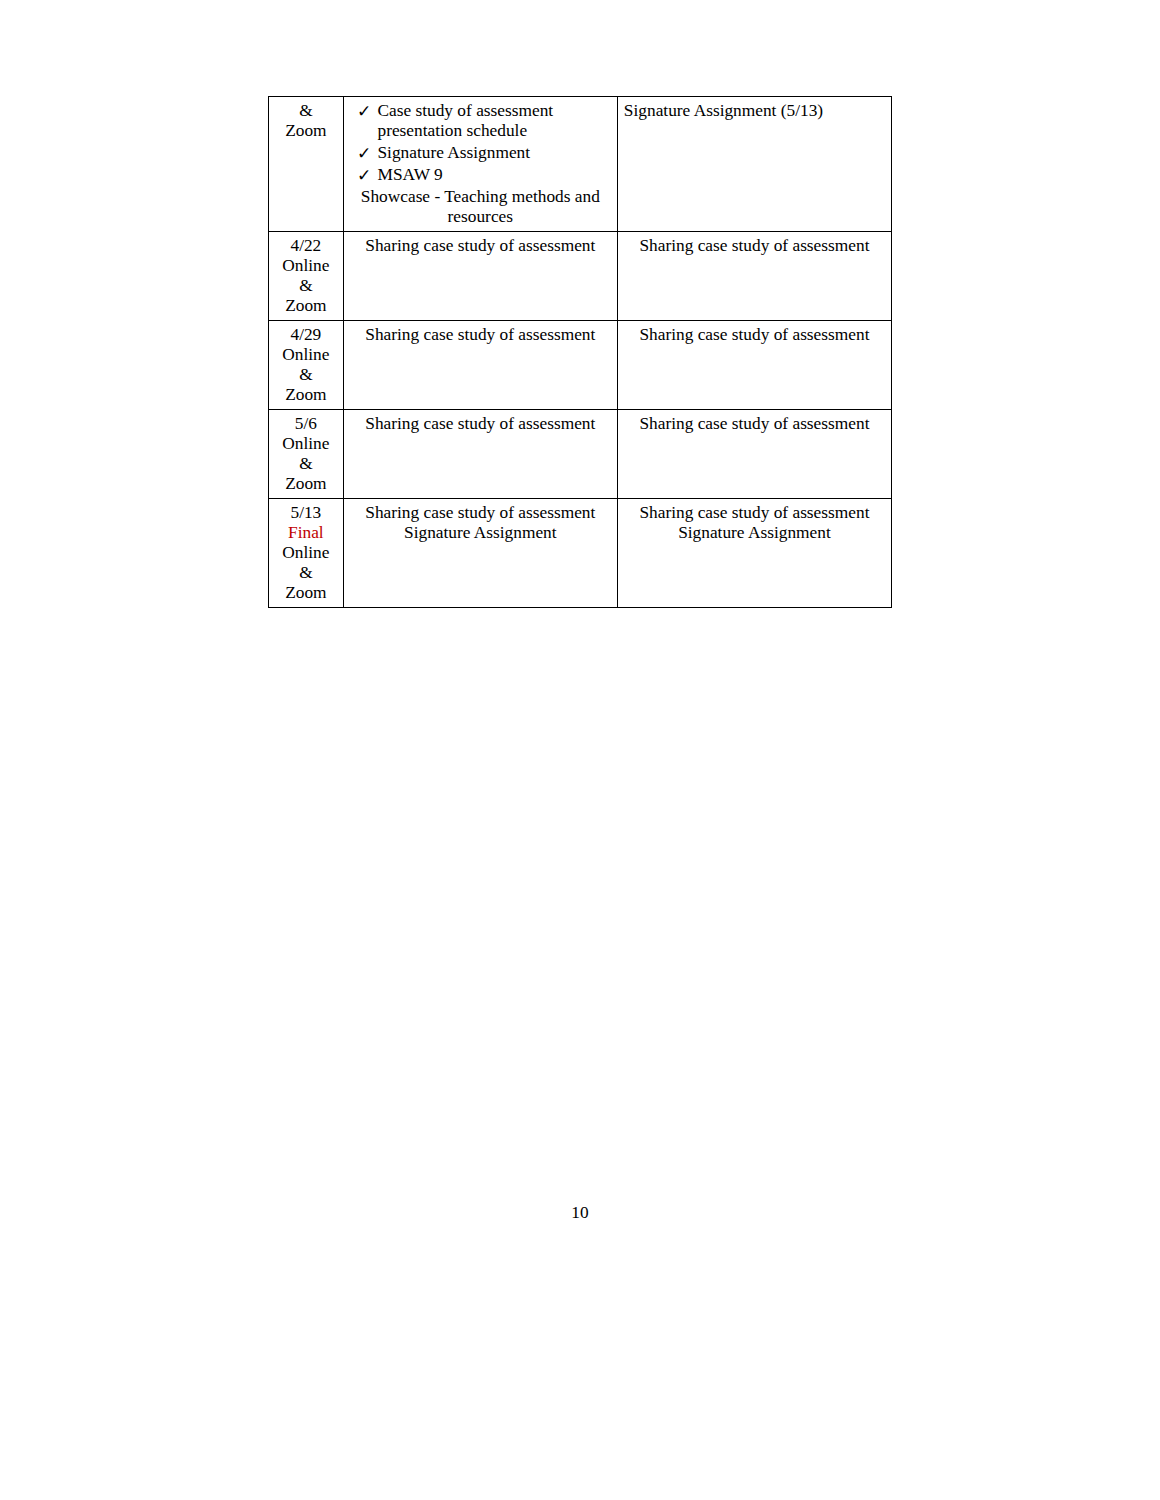| & Zoom | Case study of assessment presentation schedule Signature Assignment MSAW 9 Showcase - Teaching methods and resources | Signature Assignment (5/13) |
| 4/22 Online & Zoom | Sharing case study of assessment | Sharing case study of assessment |
| 4/29 Online & Zoom | Sharing case study of assessment | Sharing case study of assessment |
| 5/6 Online & Zoom | Sharing case study of assessment | Sharing case study of assessment |
| 5/13 Final Online & Zoom | Sharing case study of assessment Signature Assignment | Sharing case study of assessment Signature Assignment |
10